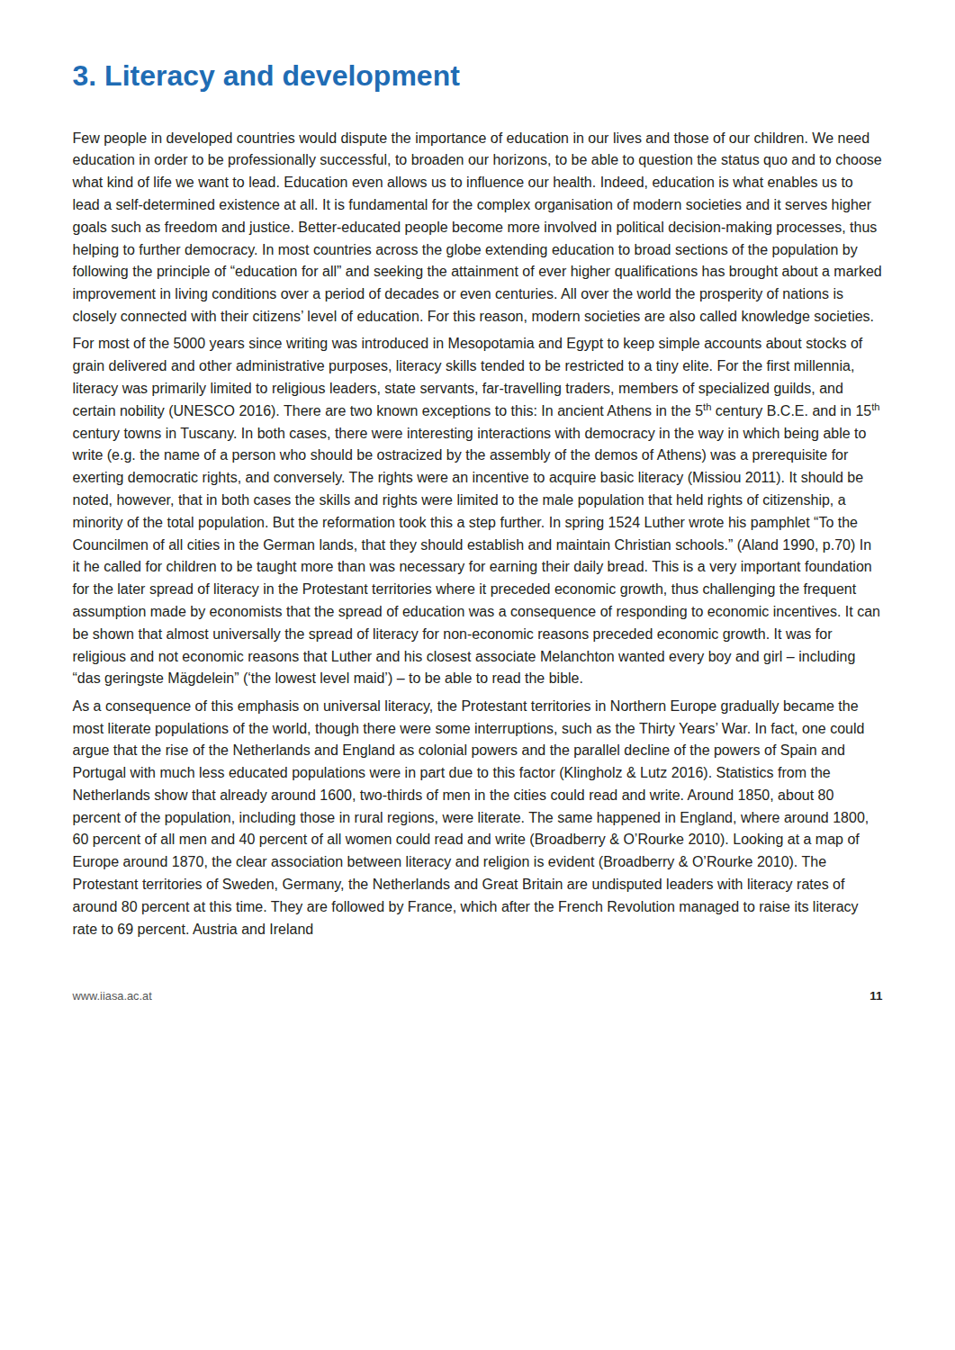3. Literacy and development
Few people in developed countries would dispute the importance of education in our lives and those of our children. We need education in order to be professionally successful, to broaden our horizons, to be able to question the status quo and to choose what kind of life we want to lead. Education even allows us to influence our health. Indeed, education is what enables us to lead a self-determined existence at all. It is fundamental for the complex organisation of modern societies and it serves higher goals such as freedom and justice. Better-educated people become more involved in political decision-making processes, thus helping to further democracy. In most countries across the globe extending education to broad sections of the population by following the principle of “education for all” and seeking the attainment of ever higher qualifications has brought about a marked improvement in living conditions over a period of decades or even centuries. All over the world the prosperity of nations is closely connected with their citizens’ level of education. For this reason, modern societies are also called knowledge societies.
For most of the 5000 years since writing was introduced in Mesopotamia and Egypt to keep simple accounts about stocks of grain delivered and other administrative purposes, literacy skills tended to be restricted to a tiny elite. For the first millennia, literacy was primarily limited to religious leaders, state servants, far-travelling traders, members of specialized guilds, and certain nobility (UNESCO 2016). There are two known exceptions to this: In ancient Athens in the 5th century B.C.E. and in 15th century towns in Tuscany. In both cases, there were interesting interactions with democracy in the way in which being able to write (e.g. the name of a person who should be ostracized by the assembly of the demos of Athens) was a prerequisite for exerting democratic rights, and conversely. The rights were an incentive to acquire basic literacy (Missiou 2011). It should be noted, however, that in both cases the skills and rights were limited to the male population that held rights of citizenship, a minority of the total population. But the reformation took this a step further. In spring 1524 Luther wrote his pamphlet “To the Councilmen of all cities in the German lands, that they should establish and maintain Christian schools.” (Aland 1990, p.70) In it he called for children to be taught more than was necessary for earning their daily bread. This is a very important foundation for the later spread of literacy in the Protestant territories where it preceded economic growth, thus challenging the frequent assumption made by economists that the spread of education was a consequence of responding to economic incentives. It can be shown that almost universally the spread of literacy for non-economic reasons preceded economic growth. It was for religious and not economic reasons that Luther and his closest associate Melanchton wanted every boy and girl – including “das geringste Mägdelein” (‘the lowest level maid’) – to be able to read the bible.
As a consequence of this emphasis on universal literacy, the Protestant territories in Northern Europe gradually became the most literate populations of the world, though there were some interruptions, such as the Thirty Years’ War. In fact, one could argue that the rise of the Netherlands and England as colonial powers and the parallel decline of the powers of Spain and Portugal with much less educated populations were in part due to this factor (Klingholz & Lutz 2016). Statistics from the Netherlands show that already around 1600, two-thirds of men in the cities could read and write. Around 1850, about 80 percent of the population, including those in rural regions, were literate. The same happened in England, where around 1800, 60 percent of all men and 40 percent of all women could read and write (Broadberry & O’Rourke 2010). Looking at a map of Europe around 1870, the clear association between literacy and religion is evident (Broadberry & O’Rourke 2010). The Protestant territories of Sweden, Germany, the Netherlands and Great Britain are undisputed leaders with literacy rates of around 80 percent at this time. They are followed by France, which after the French Revolution managed to raise its literacy rate to 69 percent. Austria and Ireland
www.iiasa.ac.at 11